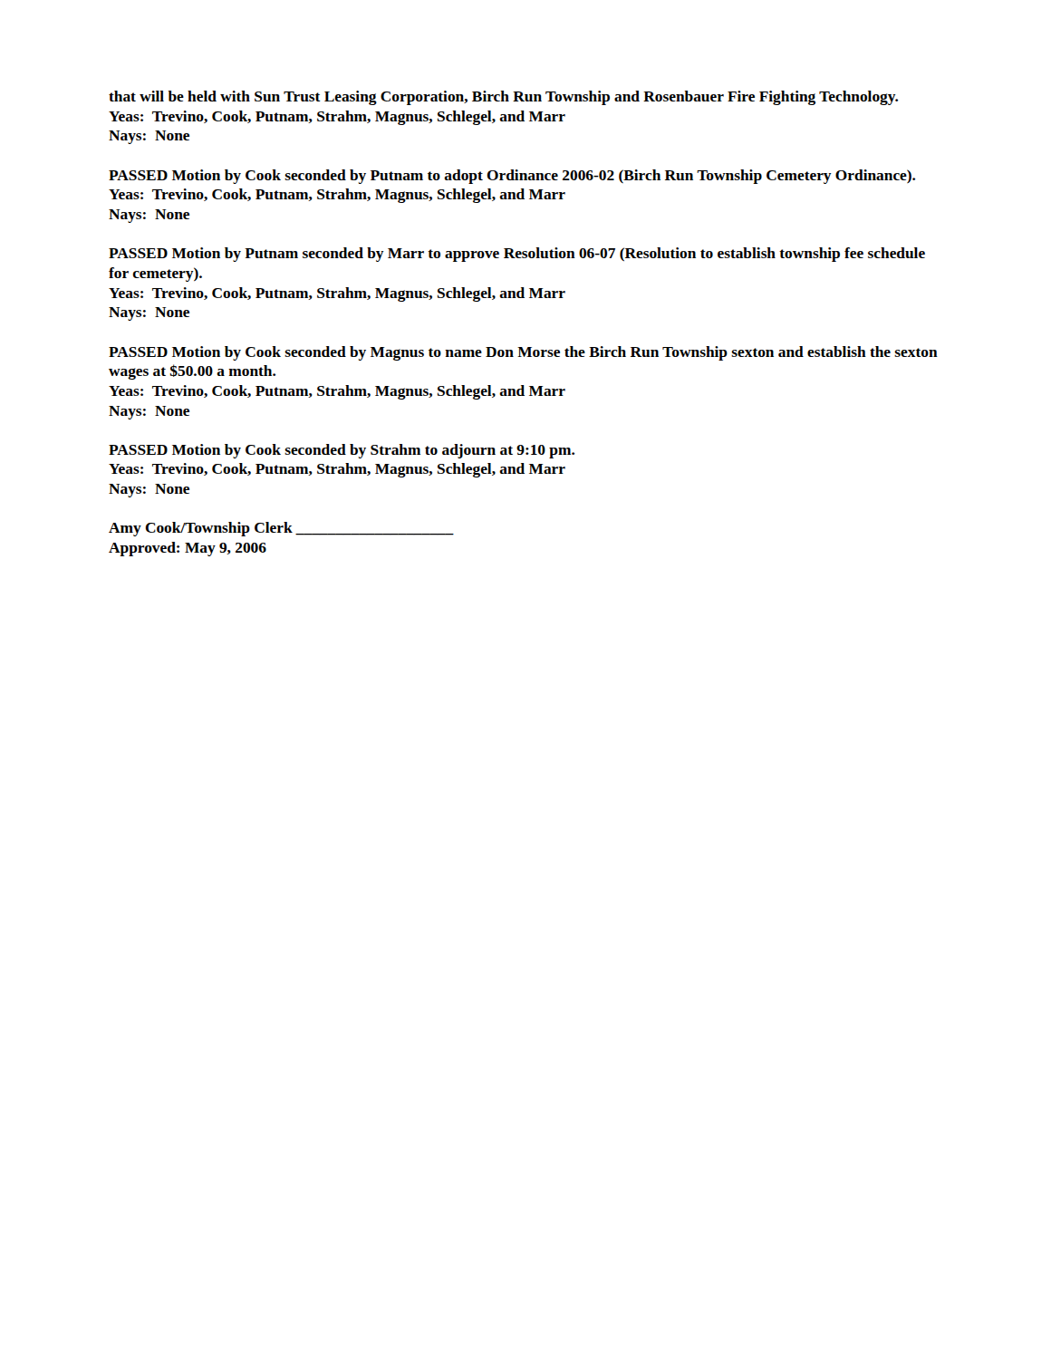that will be held with Sun Trust Leasing Corporation, Birch Run Township and Rosenbauer Fire Fighting Technology.
Yeas: Trevino, Cook, Putnam, Strahm, Magnus, Schlegel, and Marr
Nays: None
PASSED Motion by Cook seconded by Putnam to adopt Ordinance 2006-02 (Birch Run Township Cemetery Ordinance).
Yeas: Trevino, Cook, Putnam, Strahm, Magnus, Schlegel, and Marr
Nays: None
PASSED Motion by Putnam seconded by Marr to approve Resolution 06-07 (Resolution to establish township fee schedule for cemetery).
Yeas: Trevino, Cook, Putnam, Strahm, Magnus, Schlegel, and Marr
Nays: None
PASSED Motion by Cook seconded by Magnus to name Don Morse the Birch Run Township sexton and establish the sexton wages at $50.00 a month.
Yeas: Trevino, Cook, Putnam, Strahm, Magnus, Schlegel, and Marr
Nays: None
PASSED Motion by Cook seconded by Strahm to adjourn at 9:10 pm.
Yeas: Trevino, Cook, Putnam, Strahm, Magnus, Schlegel, and Marr
Nays: None
Amy Cook/Township Clerk ____________________
Approved: May 9, 2006